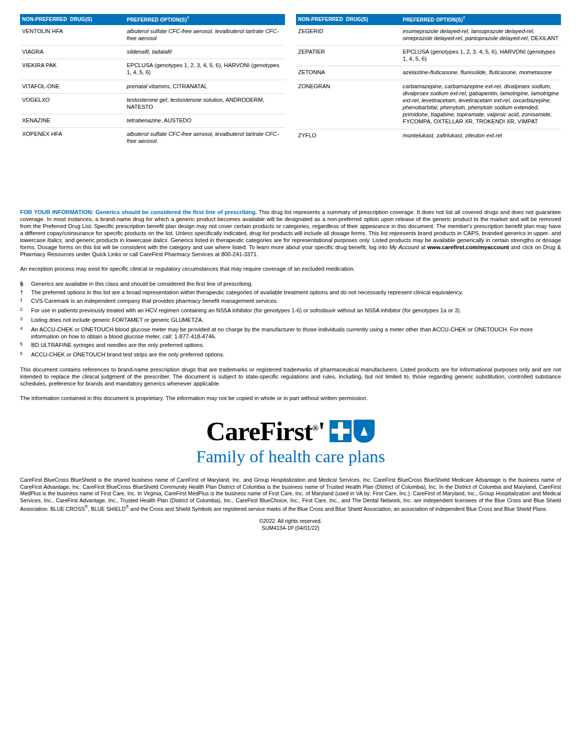| NON-PREFERRED DRUG(S) | PREFERRED OPTION(S) † |
| --- | --- |
| VENTOLIN HFA | albuterol sulfate CFC-free aerosol, levalbuterol tartrate CFC-free aerosol |
| VIAGRA | sildenafil, tadalafil |
| VIEKIRA PAK | EPCLUSA (genotypes 1, 2, 3, 4, 5, 6), HARVONI (genotypes 1, 4, 5, 6) |
| VITAFOL-ONE | prenatal vitamins , CITRANATAL |
| VOGELXO | testosterone gel , testosterone solution, ANDRODERM, NATESTO |
| XENAZINE | tetrabenazine , AUSTEDO |
| XOPENEX HFA | albuterol sulfate CFC-free aerosol, levalbuterol tartrate CFC-free aerosol |
| NON-PREFERRED DRUG(S) | PREFERRED OPTION(S) † |
| --- | --- |
| ZEGERID | esomeprazole delayed-rel, lansoprazole delayed-rel, omeprazole delayed-rel, pantoprazole delayed-rel, DEXILANT |
| ZEPATIER | EPCLUSA (genotypes 1, 2, 3, 4, 5, 6), HARVONI (genotypes 1, 4, 5, 6) |
| ZETONNA | azelastine-fluticasone, flunisolide, fluticasone, mometasone |
| ZONEGRAN | carbamazepine, carbamazepine ext-rel, divalproex sodium, divalproex sodium ext-rel, gabapentin, lamotrigine, lamotrigine ext-rel, levetiracetam, levetiracetam ext-rel, oxcarbazepine, phenobarbital, phenytoin, phenytoin sodium extended, primidone, tiagabine, topiramate, valproic acid, zonisamide, FYCOMPA, OXTELLAR XR, TROKENDI XR, VIMPAT |
| ZYFLO | montelukast, zafirlukast, zileuton ext-rel |
FOR YOUR INFORMATION: Generics should be considered the first line of prescribing. This drug list represents a summary of prescription coverage. It does not list all covered drugs and does not guarantee coverage. In most instances, a brand-name drug for which a generic product becomes available will be designated as a non-preferred option upon release of the generic product to the market and will be removed from the Preferred Drug List. Specific prescription benefit plan design may not cover certain products or categories, regardless of their appearance in this document. The member's prescription benefit plan may have a different copay/coinsurance for specific products on the list. Unless specifically indicated, drug list products will include all dosage forms. This list represents brand products in CAPS, branded generics in upper- and lowercase Italics, and generic products in lowercase italics. Generics listed in therapeutic categories are for representational purposes only. Listed products may be available generically in certain strengths or dosage forms. Dosage forms on this list will be consistent with the category and use where listed. To learn more about your specific drug benefit, log into My Account at www.carefirst.com/myaccount and click on Drug & Pharmacy Resources under Quick Links or call CareFirst Pharmacy Services at 800-241-3371.
An exception process may exist for specific clinical or regulatory circumstances that may require coverage of an excluded medication.
§Generics are available in this class and should be considered the first line of prescribing.
†The preferred options in this list are a broad representation within therapeutic categories of available treatment options and do not necessarily represent clinical equivalency.
1 CVS Caremark is an independent company that provides pharmacy benefit management services.
2 For use in patients previously treated with an HCV regimen containing an NS5A inhibitor (for genotypes 1-6) or sofosbuvir without an NS5A inhibitor (for genotypes 1a or 3).
3 Listing does not include generic FORTAMET or generic GLUMETZA.
4 An ACCU-CHEK or ONETOUCH blood glucose meter may be provided at no charge by the manufacturer to those individuals currently using a meter other than ACCU-CHEK or ONETOUCH. For more information on how to obtain a blood glucose meter, call: 1-877-418-4746.
5 BD ULTRAFINE syringes and needles are the only preferred options.
6 ACCU-CHEK or ONETOUCH brand test strips are the only preferred options.
This document contains references to brand-name prescription drugs that are trademarks or registered trademarks of pharmaceutical manufacturers. Listed products are for informational purposes only and are not intended to replace the clinical judgment of the prescriber. The document is subject to state-specific regulations and rules, including, but not limited to, those regarding generic substitution, controlled substance schedules, preference for brands and mandatory generics whenever applicable.
The information contained in this document is proprietary. The information may not be copied in whole or in part without written permission.
CareFirst®'
Family of health care plans
CareFirst BlueCross BlueShield is the shared business name of CareFirst of Maryland, Inc. and Group Hospitalization and Medical Services, Inc. CareFirst BlueCross BlueShield Medicare Advantage is the business name of CareFirst Advantage, Inc. CareFirst BlueCross BlueShield Community Health Plan District of Columbia is the business name of Trusted Health Plan (District of Columbia), Inc. In the District of Columbia and Maryland, CareFirst MedPlus is the business name of First Care, Inc. In Virginia, CareFirst MedPlus is the business name of First Care, Inc. of Maryland (used in VA by: First Care, Inc.). CareFirst of Maryland, Inc., Group Hospitalization and Medical Services, Inc., CareFirst Advantage, Inc., Trusted Health Plan (District of Columbia), Inc., CareFirst BlueChoice, Inc., First Care, Inc., and The Dental Network, Inc. are independent licensees of the Blue Cross and Blue Shield Association. BLUE CROSS®, BLUE SHIELD® and the Cross and Shield Symbols are registered service marks of the Blue Cross and Blue Shield Association, an association of independent Blue Cross and Blue Shield Plans.
©2022. All rights reserved.
SUM4134-1P (04/01/22)